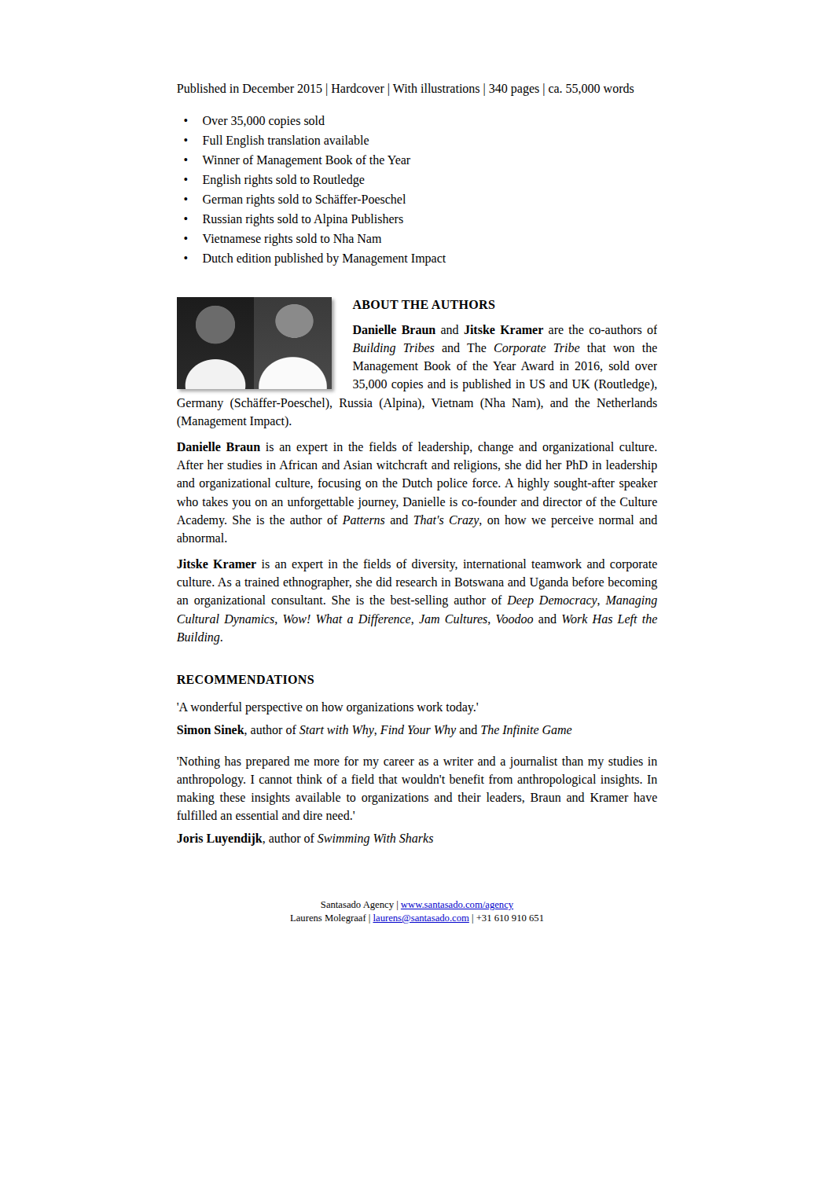Published in December 2015 | Hardcover | With illustrations | 340 pages | ca. 55,000 words
Over 35,000 copies sold
Full English translation available
Winner of Management Book of the Year
English rights sold to Routledge
German rights sold to Schäffer-Poeschel
Russian rights sold to Alpina Publishers
Vietnamese rights sold to Nha Nam
Dutch edition published by Management Impact
ABOUT THE AUTHORS
Danielle Braun and Jitske Kramer are the co-authors of Building Tribes and The Corporate Tribe that won the Management Book of the Year Award in 2016, sold over 35,000 copies and is published in US and UK (Routledge), Germany (Schäffer-Poeschel), Russia (Alpina), Vietnam (Nha Nam), and the Netherlands (Management Impact).
Danielle Braun is an expert in the fields of leadership, change and organizational culture. After her studies in African and Asian witchcraft and religions, she did her PhD in leadership and organizational culture, focusing on the Dutch police force. A highly sought-after speaker who takes you on an unforgettable journey, Danielle is co-founder and director of the Culture Academy. She is the author of Patterns and That's Crazy, on how we perceive normal and abnormal.
Jitske Kramer is an expert in the fields of diversity, international teamwork and corporate culture. As a trained ethnographer, she did research in Botswana and Uganda before becoming an organizational consultant. She is the best-selling author of Deep Democracy, Managing Cultural Dynamics, Wow! What a Difference, Jam Cultures, Voodoo and Work Has Left the Building.
RECOMMENDATIONS
'A wonderful perspective on how organizations work today.'
Simon Sinek, author of Start with Why, Find Your Why and The Infinite Game
'Nothing has prepared me more for my career as a writer and a journalist than my studies in anthropology. I cannot think of a field that wouldn't benefit from anthropological insights. In making these insights available to organizations and their leaders, Braun and Kramer have fulfilled an essential and dire need.'
Joris Luyendijk, author of Swimming With Sharks
Santasado Agency | www.santasado.com/agency
Laurens Molegraaf | laurens@santasado.com | +31 610 910 651